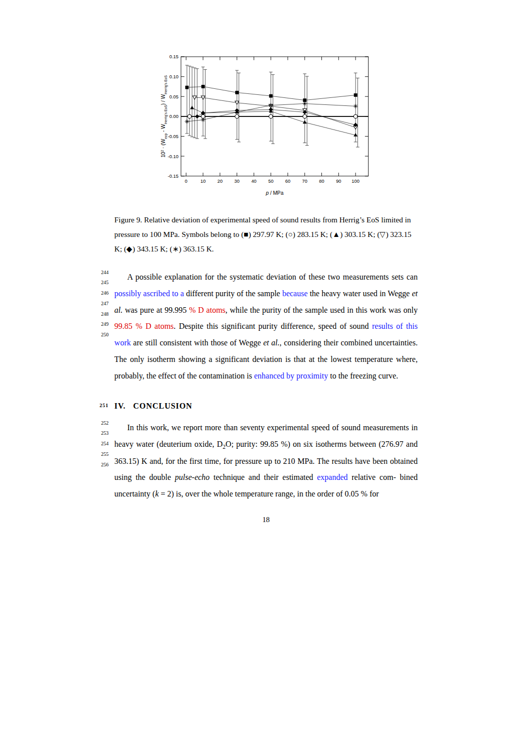0.15 0.10 0.05 0.00 -0.05 -0.10 -0.15 0 10 20 30 40 50 60 70 80 90 100 p / MPa 102 · (Wexp - WHerrig's EoS) / WHerrig's EoS
Figure 9. Relative deviation of experimental speed of sound results from Herrig’s EoS limited in pressure to 100 MPa. Symbols belong to (■) 297.97 K; (○) 283.15 K; (▲) 303.15 K; (▽) 323.15 K; (◆) 343.15 K; (∗) 363.15 K.
244 A possible explanation for the systematic deviation of these two measurements sets can 245 possibly ascribed to a different purity of the sample because the heavy water used in Wegge 246 et al. was pure at 99.995 % D atoms, while the purity of the sample used in this work was 247 only 99.85 % D atoms. Despite this significant purity difference, speed of sound results of this 248 work are still consistent with those of Wegge et al., considering their combined uncertainties. 249 The only isotherm showing a significant deviation is that at the lowest temperature where, 250 probably, the effect of the contamination is enhanced by proximity to the freezing curve.
251 IV. CONCLUSION
252 In this work, we report more than seventy experimental speed of sound measurements 253 in heavy water (deuterium oxide, D2O; purity: 99.85 %) on six isotherms between (276.97 254 and 363.15) K and, for the first time, for pressure up to 210 MPa. The results have been 255 obtained using the double pulse-echo technique and their estimated expanded relative com- 256 bined uncertainty (k = 2) is, over the whole temperature range, in the order of 0.05 % for
18